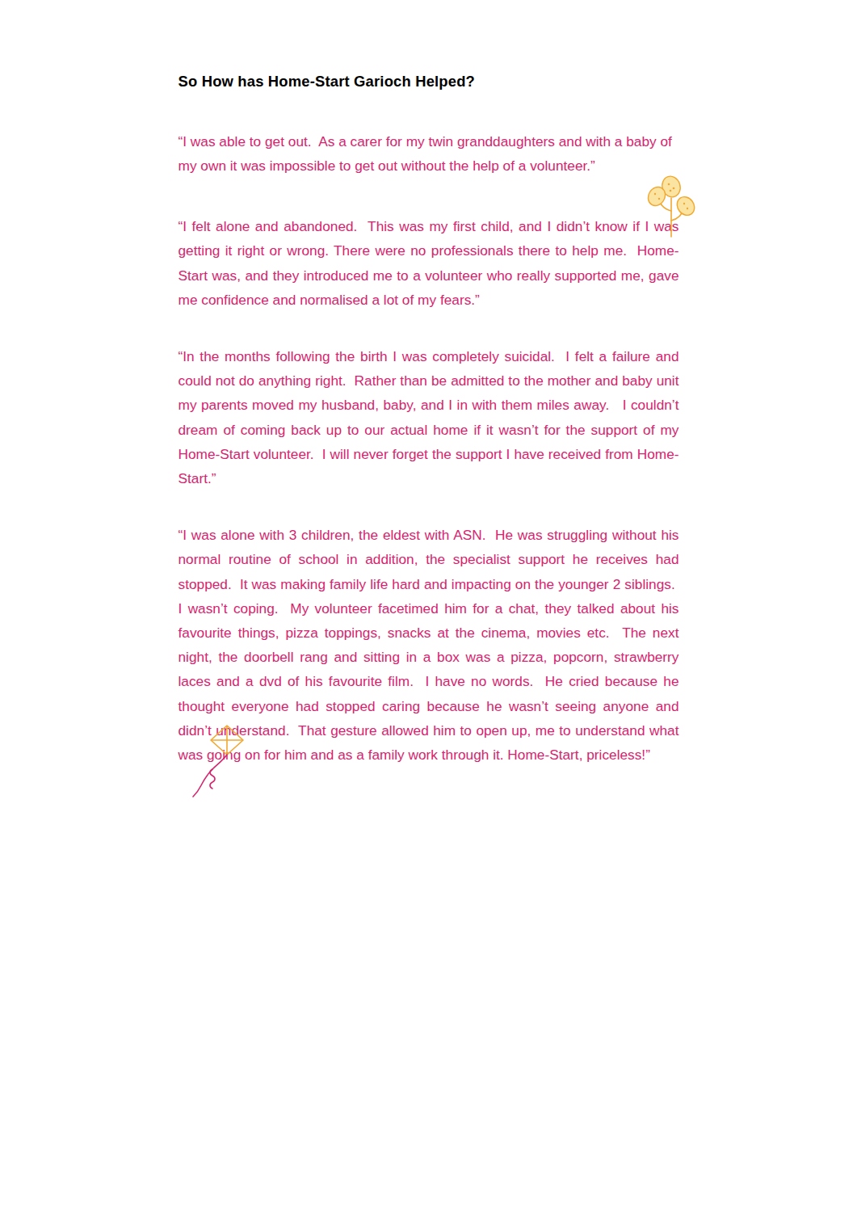So How has Home-Start Garioch Helped?
“I was able to get out. As a carer for my twin granddaughters and with a baby of my own it was impossible to get out without the help of a volunteer.”
“I felt alone and abandoned. This was my first child, and I didn’t know if I was getting it right or wrong. There were no professionals there to help me. Home-Start was, and they introduced me to a volunteer who really supported me, gave me confidence and normalised a lot of my fears.”
“In the months following the birth I was completely suicidal. I felt a failure and could not do anything right. Rather than be admitted to the mother and baby unit my parents moved my husband, baby, and I in with them miles away. I couldn’t dream of coming back up to our actual home if it wasn’t for the support of my Home-Start volunteer. I will never forget the support I have received from Home-Start.”
“I was alone with 3 children, the eldest with ASN. He was struggling without his normal routine of school in addition, the specialist support he receives had stopped. It was making family life hard and impacting on the younger 2 siblings. I wasn’t coping. My volunteer facetimed him for a chat, they talked about his favourite things, pizza toppings, snacks at the cinema, movies etc. The next night, the doorbell rang and sitting in a box was a pizza, popcorn, strawberry laces and a dvd of his favourite film. I have no words. He cried because he thought everyone had stopped caring because he wasn’t seeing anyone and didn’t understand. That gesture allowed him to open up, me to understand what was going on for him and as a family work through it. Home-Start, priceless!”